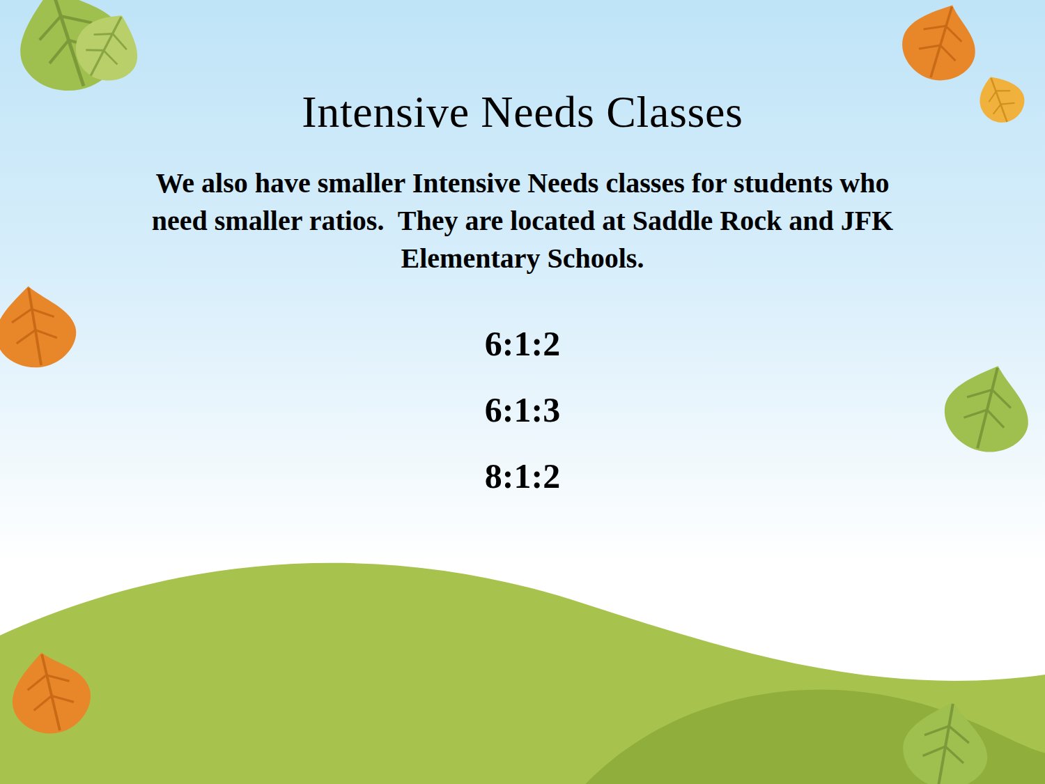Intensive Needs Classes
We also have smaller Intensive Needs classes for students who need smaller ratios. They are located at Saddle Rock and JFK Elementary Schools.
6:1:2
6:1:3
8:1:2